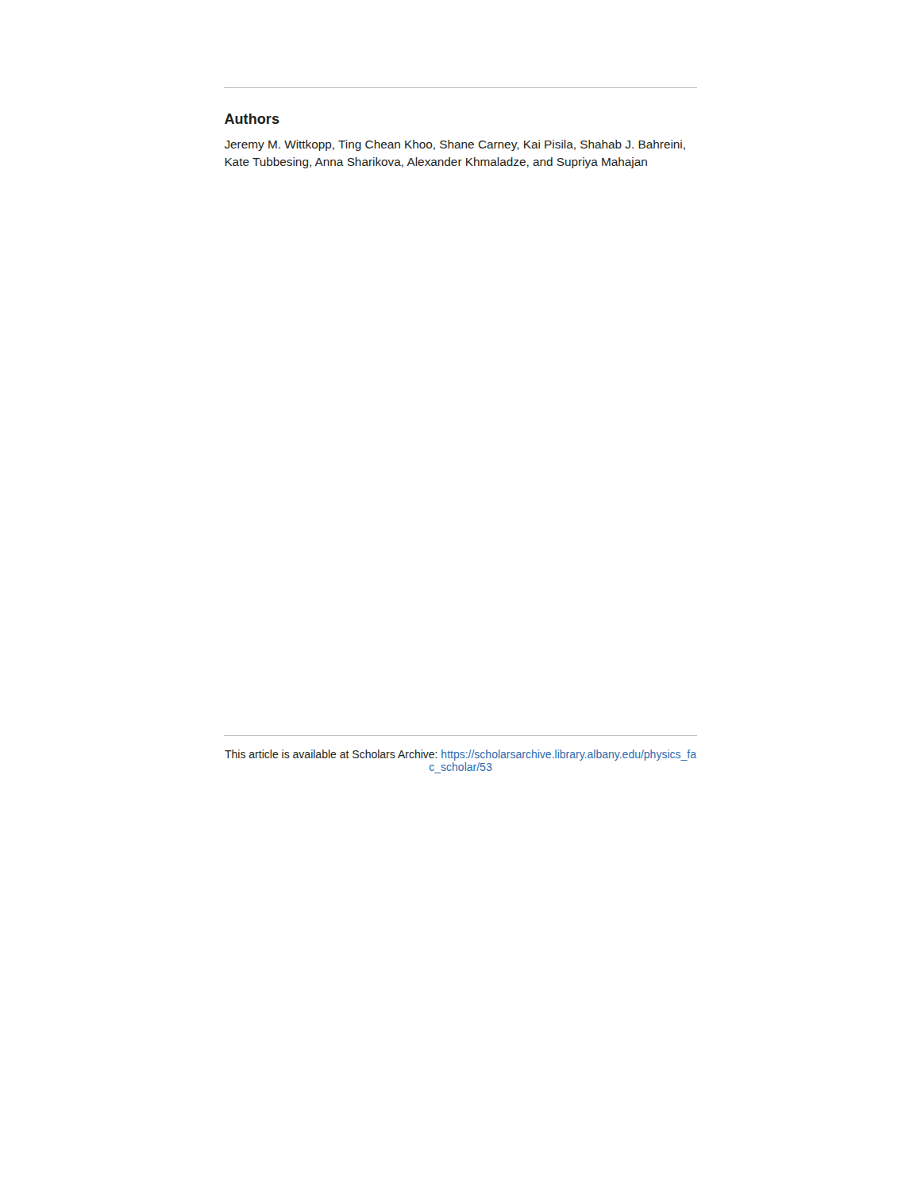Authors
Jeremy M. Wittkopp, Ting Chean Khoo, Shane Carney, Kai Pisila, Shahab J. Bahreini, Kate Tubbesing, Anna Sharikova, Alexander Khmaladze, and Supriya Mahajan
This article is available at Scholars Archive: https://scholarsarchive.library.albany.edu/physics_fac_scholar/53